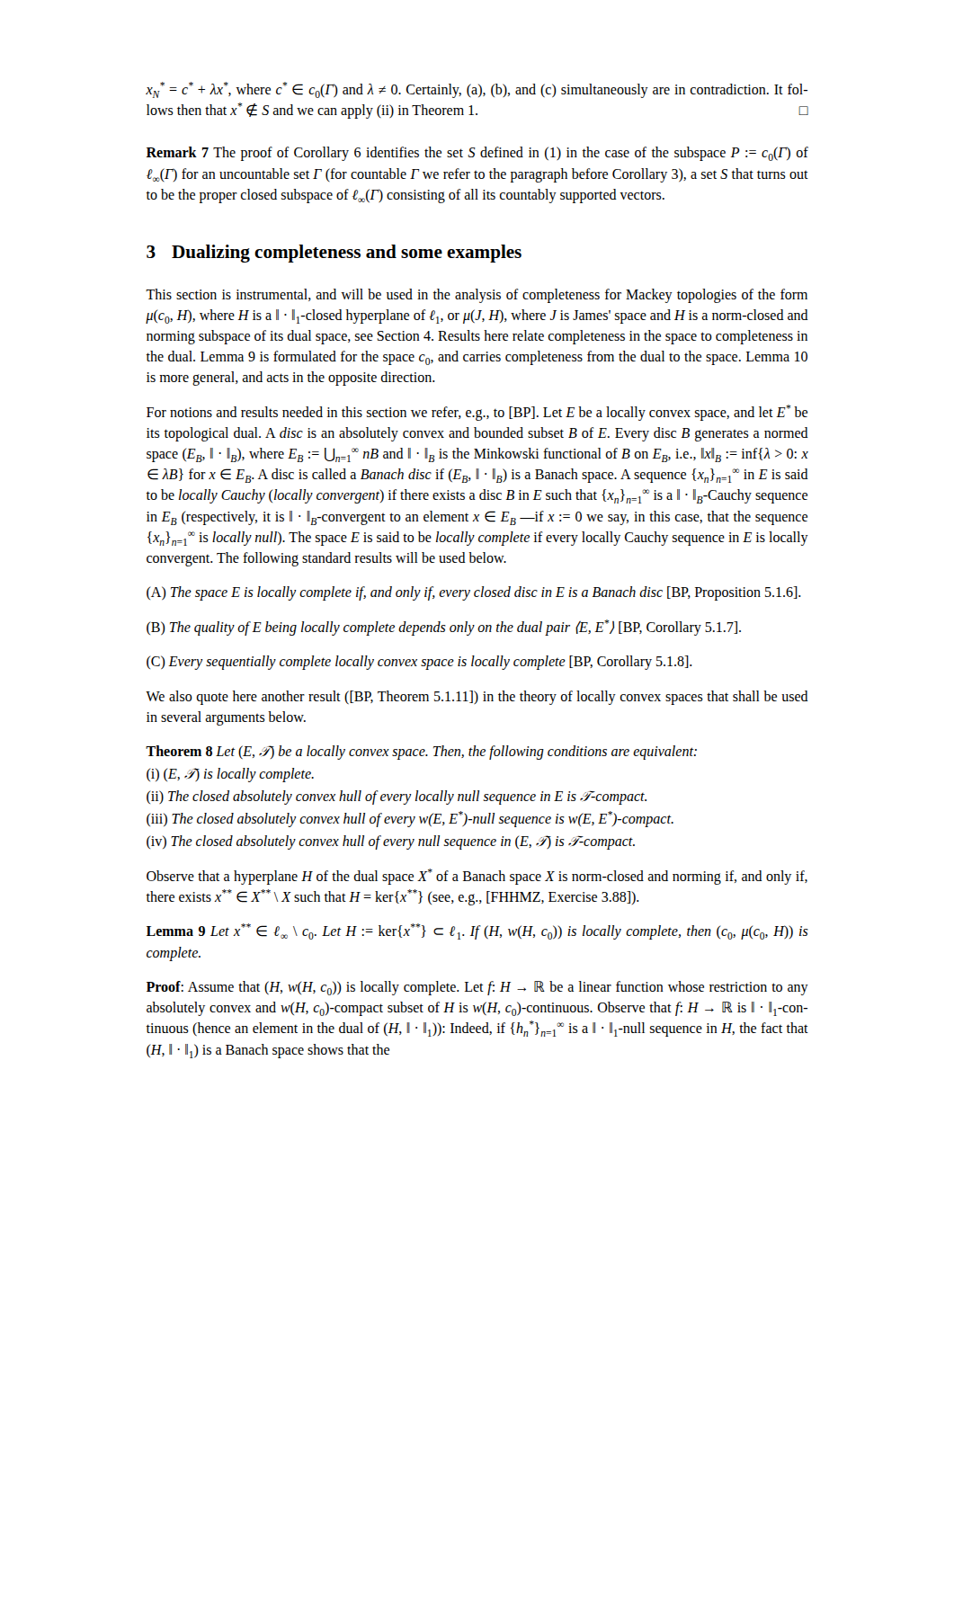xN* = c* + λx*, where c* ∈ c0(Γ) and λ ≠ 0. Certainly, (a), (b), and (c) simultaneously are in contradiction. It follows then that x* ∉ S and we can apply (ii) in Theorem 1.□
Remark 7 The proof of Corollary 6 identifies the set S defined in (1) in the case of the subspace P := c0(Γ) of ℓ∞(Γ) for an uncountable set Γ (for countable Γ we refer to the paragraph before Corollary 3), a set S that turns out to be the proper closed subspace of ℓ∞(Γ) consisting of all its countably supported vectors.
3 Dualizing completeness and some examples
This section is instrumental, and will be used in the analysis of completeness for Mackey topologies of the form μ(c0, H), where H is a ‖ · ‖1-closed hyperplane of ℓ1, or μ(J, H), where J is James' space and H is a norm-closed and norming subspace of its dual space, see Section 4. Results here relate completeness in the space to completeness in the dual. Lemma 9 is formulated for the space c0, and carries completeness from the dual to the space. Lemma 10 is more general, and acts in the opposite direction.
For notions and results needed in this section we refer, e.g., to [BP]. Let E be a locally convex space, and let E* be its topological dual. A disc is an absolutely convex and bounded subset B of E. Every disc B generates a normed space (EB, ‖ · ‖B), where EB := ⋃n=1∞ nB and ‖ · ‖B is the Minkowski functional of B on EB, i.e., ‖x‖B := inf{λ > 0: x ∈ λB} for x ∈ EB. A disc is called a Banach disc if (EB, ‖ · ‖B) is a Banach space. A sequence {xn}n=1∞ in E is said to be locally Cauchy (locally convergent) if there exists a disc B in E such that {xn}n=1∞ is a ‖ · ‖B-Cauchy sequence in EB (respectively, it is ‖ · ‖B-convergent to an element x ∈ EB —if x := 0 we say, in this case, that the sequence {xn}n=1∞ is locally null). The space E is said to be locally complete if every locally Cauchy sequence in E is locally convergent. The following standard results will be used below.
(A) The space E is locally complete if, and only if, every closed disc in E is a Banach disc [BP, Proposition 5.1.6].
(B) The quality of E being locally complete depends only on the dual pair ⟨E, E*⟩ [BP, Corollary 5.1.7].
(C) Every sequentially complete locally convex space is locally complete [BP, Corollary 5.1.8].
We also quote here another result ([BP, Theorem 5.1.11]) in the theory of locally convex spaces that shall be used in several arguments below.
Theorem 8 Let (E, 𝒯) be a locally convex space. Then, the following conditions are equivalent:
(i) (E, 𝒯) is locally complete.
(ii) The closed absolutely convex hull of every locally null sequence in E is 𝒯-compact.
(iii) The closed absolutely convex hull of every w(E, E*)-null sequence is w(E, E*)-compact.
(iv) The closed absolutely convex hull of every null sequence in (E, 𝒯) is 𝒯-compact.
Observe that a hyperplane H of the dual space X* of a Banach space X is norm-closed and norming if, and only if, there exists x** ∈ X** \ X such that H = ker{x**} (see, e.g., [FHHMZ, Exercise 3.88]).
Lemma 9 Let x** ∈ ℓ∞ \ c0. Let H := ker{x**} ⊂ ℓ1. If (H, w(H, c0)) is locally complete, then (c0, μ(c0, H)) is complete.
Proof: Assume that (H, w(H, c0)) is locally complete. Let f: H → ℝ be a linear function whose restriction to any absolutely convex and w(H, c0)-compact subset of H is w(H, c0)-continuous. Observe that f: H → ℝ is ‖ · ‖1-continuous (hence an element in the dual of (H, ‖ · ‖1)): Indeed, if {hn*}n=1∞ is a ‖ · ‖1-null sequence in H, the fact that (H, ‖ · ‖1) is a Banach space shows that the
6